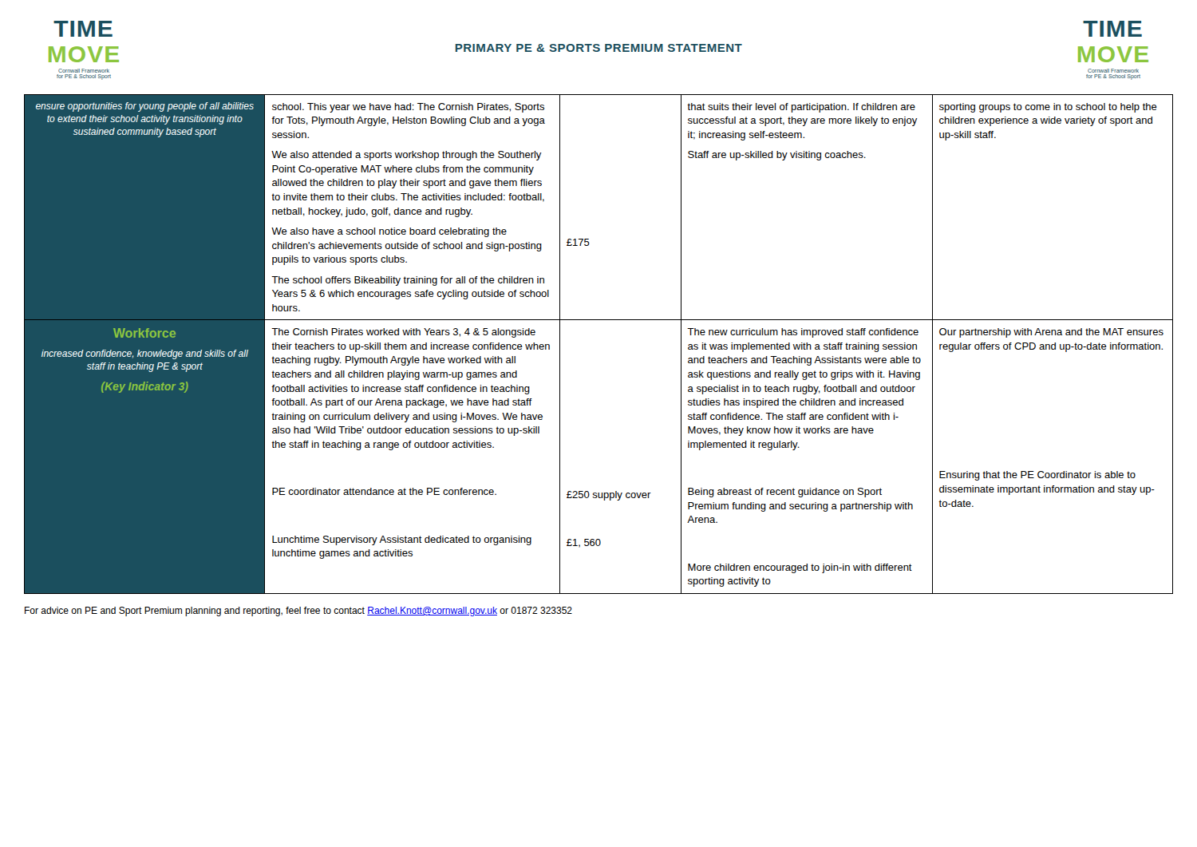TIME
MOVE
Cornwall Framework
for PE & School Sport
PRIMARY PE & SPORTS PREMIUM STATEMENT
TIME
MOVE
Cornwall Framework
for PE & School Sport
| ensure opportunities for young people of all abilities to extend their school activity transitioning into sustained community based sport | school. This year we have had: The Cornish Pirates, Sports for Tots, Plymouth Argyle, Helston Bowling Club and a yoga session. We also attended a sports workshop through the Southerly Point Co-operative MAT where clubs from the community allowed the children to play their sport and gave them fliers to invite them to their clubs. The activities included: football, netball, hockey, judo, golf, dance and rugby. We also have a school notice board celebrating the children's achievements outside of school and sign-posting pupils to various sports clubs. The school offers Bikeability training for all of the children in Years 5 & 6 which encourages safe cycling outside of school hours. | £175 | that suits their level of participation. If children are successful at a sport, they are more likely to enjoy it; increasing self-esteem. Staff are up-skilled by visiting coaches. | sporting groups to come in to school to help the children experience a wide variety of sport and up-skill staff. |
| Workforce increased confidence, knowledge and skills of all staff in teaching PE & sport (Key Indicator 3) | The Cornish Pirates worked with Years 3, 4 & 5 alongside their teachers to up-skill them and increase confidence when teaching rugby. Plymouth Argyle have worked with all teachers and all children playing warm-up games and football activities to increase staff confidence in teaching football. As part of our Arena package, we have had staff training on curriculum delivery and using i-Moves. We have also had 'Wild Tribe' outdoor education sessions to up-skill the staff in teaching a range of outdoor activities. PE coordinator attendance at the PE conference. Lunchtime Supervisory Assistant dedicated to organising lunchtime games and activities | £250 supply cover £1, 560 | The new curriculum has improved staff confidence as it was implemented with a staff training session and teachers and Teaching Assistants were able to ask questions and really get to grips with it. Having a specialist in to teach rugby, football and outdoor studies has inspired the children and increased staff confidence. The staff are confident with i-Moves, they know how it works are have implemented it regularly. Being abreast of recent guidance on Sport Premium funding and securing a partnership with Arena. More children encouraged to join-in with different sporting activity to | Our partnership with Arena and the MAT ensures regular offers of CPD and up-to-date information. Ensuring that the PE Coordinator is able to disseminate important information and stay up-to-date. |
For advice on PE and Sport Premium planning and reporting, feel free to contact Rachel.Knott@cornwall.gov.uk or 01872 323352